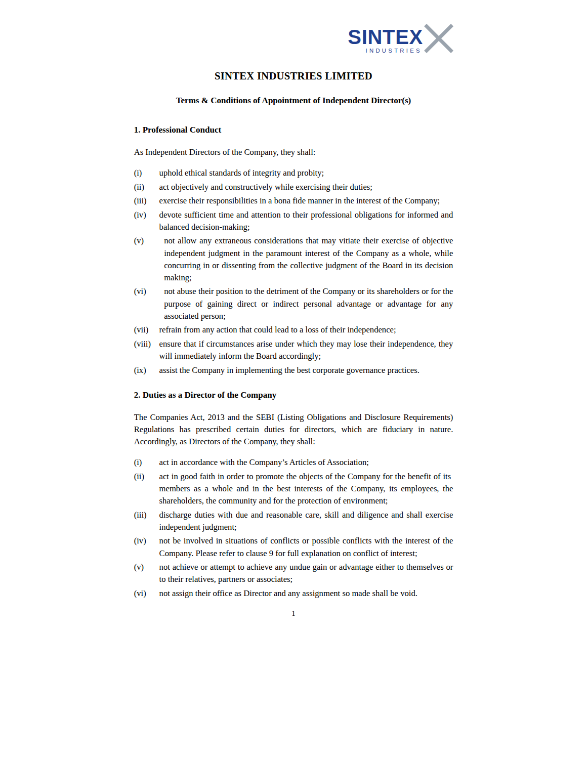SINTEX INDUSTRIES
SINTEX INDUSTRIES LIMITED
Terms & Conditions of Appointment of Independent Director(s)
1. Professional Conduct
As Independent Directors of the Company, they shall:
(i) uphold ethical standards of integrity and probity;
(ii) act objectively and constructively while exercising their duties;
(iii) exercise their responsibilities in a bona fide manner in the interest of the Company;
(iv) devote sufficient time and attention to their professional obligations for informed and balanced decision-making;
(v) not allow any extraneous considerations that may vitiate their exercise of objective independent judgment in the paramount interest of the Company as a whole, while concurring in or dissenting from the collective judgment of the Board in its decision making;
(vi) not abuse their position to the detriment of the Company or its shareholders or for the purpose of gaining direct or indirect personal advantage or advantage for any associated person;
(vii) refrain from any action that could lead to a loss of their independence;
(viii) ensure that if circumstances arise under which they may lose their independence, they will immediately inform the Board accordingly;
(ix) assist the Company in implementing the best corporate governance practices.
2. Duties as a Director of the Company
The Companies Act, 2013 and the SEBI (Listing Obligations and Disclosure Requirements) Regulations has prescribed certain duties for directors, which are fiduciary in nature. Accordingly, as Directors of the Company, they shall:
(i) act in accordance with the Company’s Articles of Association;
(ii) act in good faith in order to promote the objects of the Company for the benefit of its members as a whole and in the best interests of the Company, its employees, the shareholders, the community and for the protection of environment;
(iii) discharge duties with due and reasonable care, skill and diligence and shall exercise independent judgment;
(iv) not be involved in situations of conflicts or possible conflicts with the interest of the Company. Please refer to clause 9 for full explanation on conflict of interest;
(v) not achieve or attempt to achieve any undue gain or advantage either to themselves or to their relatives, partners or associates;
(vi) not assign their office as Director and any assignment so made shall be void.
1